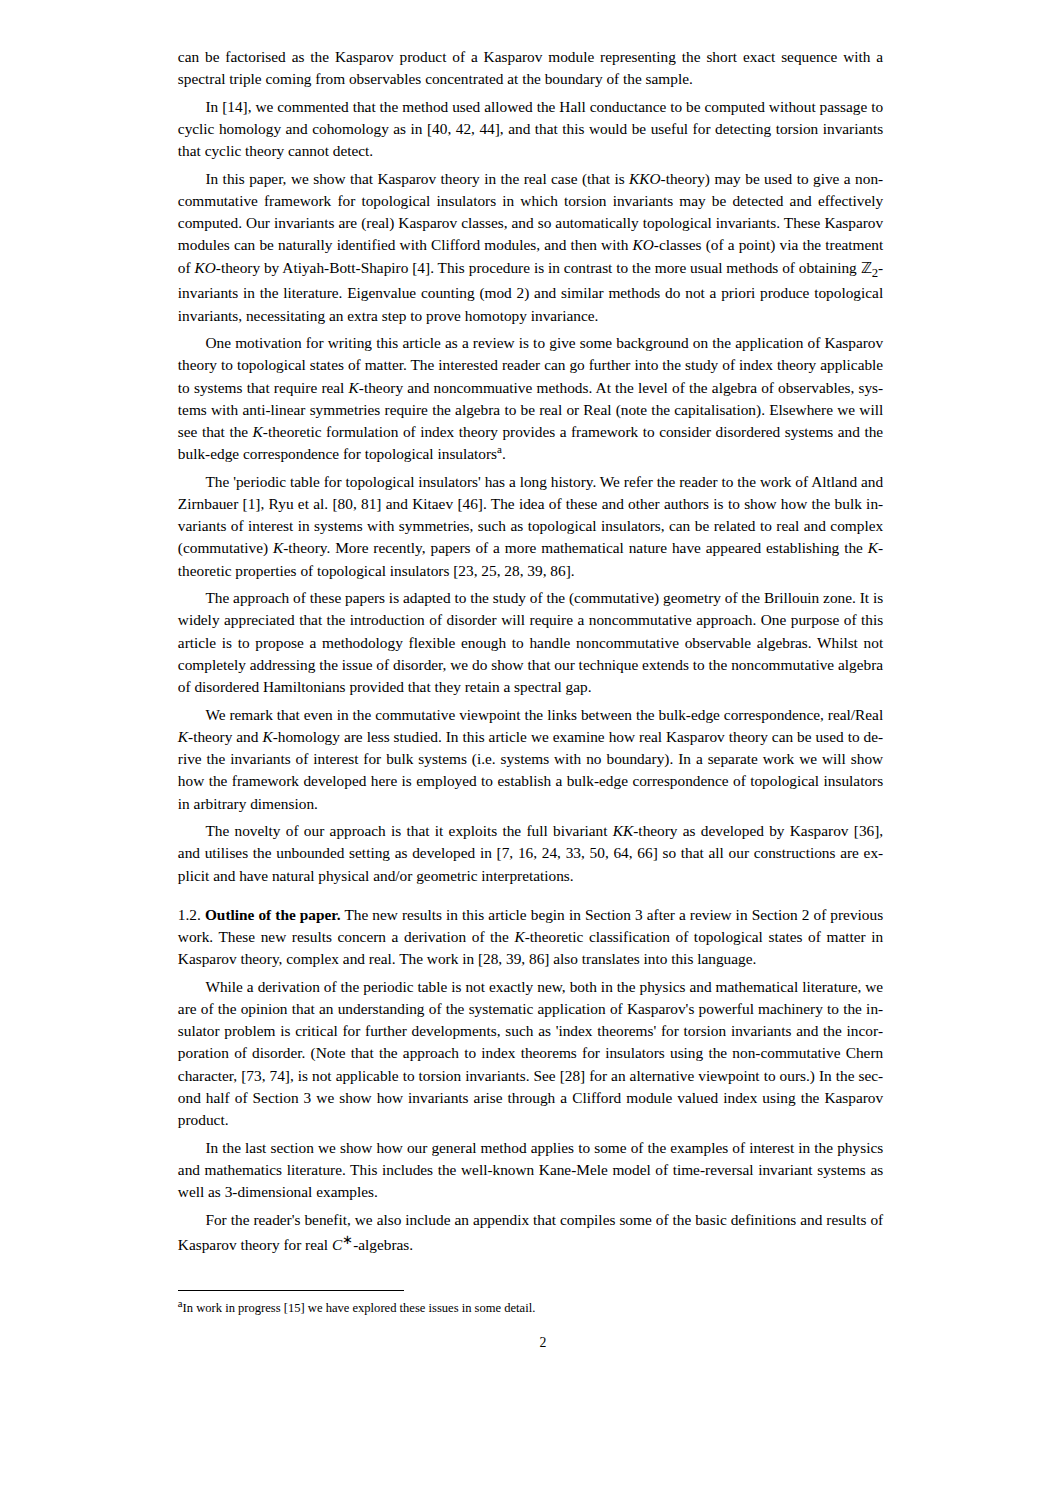can be factorised as the Kasparov product of a Kasparov module representing the short exact sequence with a spectral triple coming from observables concentrated at the boundary of the sample.
In [14], we commented that the method used allowed the Hall conductance to be computed without passage to cyclic homology and cohomology as in [40, 42, 44], and that this would be useful for detecting torsion invariants that cyclic theory cannot detect.
In this paper, we show that Kasparov theory in the real case (that is KKO-theory) may be used to give a noncommutative framework for topological insulators in which torsion invariants may be detected and effectively computed. Our invariants are (real) Kasparov classes, and so automatically topological invariants. These Kasparov modules can be naturally identified with Clifford modules, and then with KO-classes (of a point) via the treatment of KO-theory by Atiyah-Bott-Shapiro [4]. This procedure is in contrast to the more usual methods of obtaining ℤ2-invariants in the literature. Eigenvalue counting (mod 2) and similar methods do not a priori produce topological invariants, necessitating an extra step to prove homotopy invariance.
One motivation for writing this article as a review is to give some background on the application of Kasparov theory to topological states of matter. The interested reader can go further into the study of index theory applicable to systems that require real K-theory and noncommuative methods. At the level of the algebra of observables, systems with anti-linear symmetries require the algebra to be real or Real (note the capitalisation). Elsewhere we will see that the K-theoretic formulation of index theory provides a framework to consider disordered systems and the bulk-edge correspondence for topological insulatorsa.
The 'periodic table for topological insulators' has a long history. We refer the reader to the work of Altland and Zirnbauer [1], Ryu et al. [80, 81] and Kitaev [46]. The idea of these and other authors is to show how the bulk invariants of interest in systems with symmetries, such as topological insulators, can be related to real and complex (commutative) K-theory. More recently, papers of a more mathematical nature have appeared establishing the K-theoretic properties of topological insulators [23, 25, 28, 39, 86].
The approach of these papers is adapted to the study of the (commutative) geometry of the Brillouin zone. It is widely appreciated that the introduction of disorder will require a noncommutative approach. One purpose of this article is to propose a methodology flexible enough to handle noncommutative observable algebras. Whilst not completely addressing the issue of disorder, we do show that our technique extends to the noncommutative algebra of disordered Hamiltonians provided that they retain a spectral gap.
We remark that even in the commutative viewpoint the links between the bulk-edge correspondence, real/Real K-theory and K-homology are less studied. In this article we examine how real Kasparov theory can be used to derive the invariants of interest for bulk systems (i.e. systems with no boundary). In a separate work we will show how the framework developed here is employed to establish a bulk-edge correspondence of topological insulators in arbitrary dimension.
The novelty of our approach is that it exploits the full bivariant KK-theory as developed by Kasparov [36], and utilises the unbounded setting as developed in [7, 16, 24, 33, 50, 64, 66] so that all our constructions are explicit and have natural physical and/or geometric interpretations.
1.2. Outline of the paper. The new results in this article begin in Section 3 after a review in Section 2 of previous work. These new results concern a derivation of the K-theoretic classification of topological states of matter in Kasparov theory, complex and real. The work in [28, 39, 86] also translates into this language.
While a derivation of the periodic table is not exactly new, both in the physics and mathematical literature, we are of the opinion that an understanding of the systematic application of Kasparov's powerful machinery to the insulator problem is critical for further developments, such as 'index theorems' for torsion invariants and the incorporation of disorder. (Note that the approach to index theorems for insulators using the non-commutative Chern character, [73, 74], is not applicable to torsion invariants. See [28] for an alternative viewpoint to ours.) In the second half of Section 3 we show how invariants arise through a Clifford module valued index using the Kasparov product.
In the last section we show how our general method applies to some of the examples of interest in the physics and mathematics literature. This includes the well-known Kane-Mele model of time-reversal invariant systems as well as 3-dimensional examples.
For the reader's benefit, we also include an appendix that compiles some of the basic definitions and results of Kasparov theory for real C∗-algebras.
aIn work in progress [15] we have explored these issues in some detail.
2